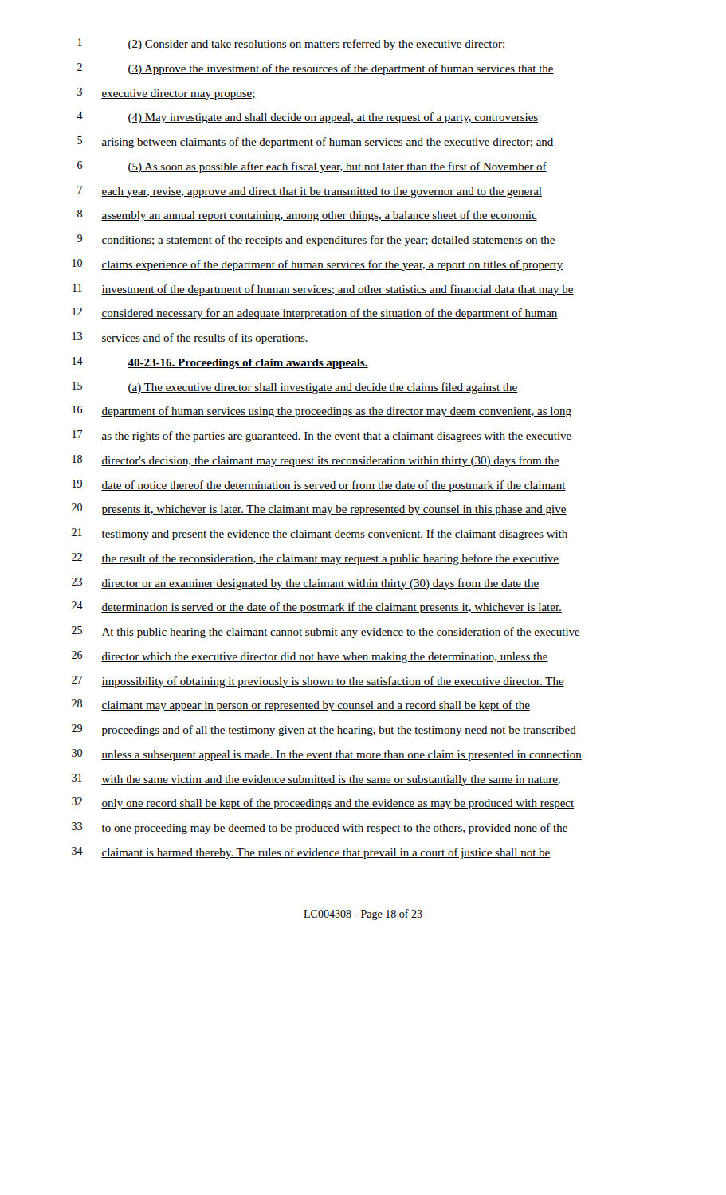(2) Consider and take resolutions on matters referred by the executive director;
(3) Approve the investment of the resources of the department of human services that the
executive director may propose;
(4) May investigate and shall decide on appeal, at the request of a party, controversies
arising between claimants of the department of human services and the executive director; and
(5) As soon as possible after each fiscal year, but not later than the first of November of
each year, revise, approve and direct that it be transmitted to the governor and to the general
assembly an annual report containing, among other things, a balance sheet of the economic
conditions; a statement of the receipts and expenditures for the year; detailed statements on the
claims experience of the department of human services for the year, a report on titles of property
investment of the department of human services; and other statistics and financial data that may be
considered necessary for an adequate interpretation of the situation of the department of human
services and of the results of its operations.
40-23-16. Proceedings of claim awards appeals.
(a) The executive director shall investigate and decide the claims filed against the
department of human services using the proceedings as the director may deem convenient, as long
as the rights of the parties are guaranteed. In the event that a claimant disagrees with the executive
director's decision, the claimant may request its reconsideration within thirty (30) days from the
date of notice thereof the determination is served or from the date of the postmark if the claimant
presents it, whichever is later. The claimant may be represented by counsel in this phase and give
testimony and present the evidence the claimant deems convenient. If the claimant disagrees with
the result of the reconsideration, the claimant may request a public hearing before the executive
director or an examiner designated by the claimant within thirty (30) days from the date the
determination is served or the date of the postmark if the claimant presents it, whichever is later.
At this public hearing the claimant cannot submit any evidence to the consideration of the executive
director which the executive director did not have when making the determination, unless the
impossibility of obtaining it previously is shown to the satisfaction of the executive director. The
claimant may appear in person or represented by counsel and a record shall be kept of the
proceedings and of all the testimony given at the hearing, but the testimony need not be transcribed
unless a subsequent appeal is made. In the event that more than one claim is presented in connection
with the same victim and the evidence submitted is the same or substantially the same in nature,
only one record shall be kept of the proceedings and the evidence as may be produced with respect
to one proceeding may be deemed to be produced with respect to the others, provided none of the
claimant is harmed thereby. The rules of evidence that prevail in a court of justice shall not be
LC004308 - Page 18 of 23